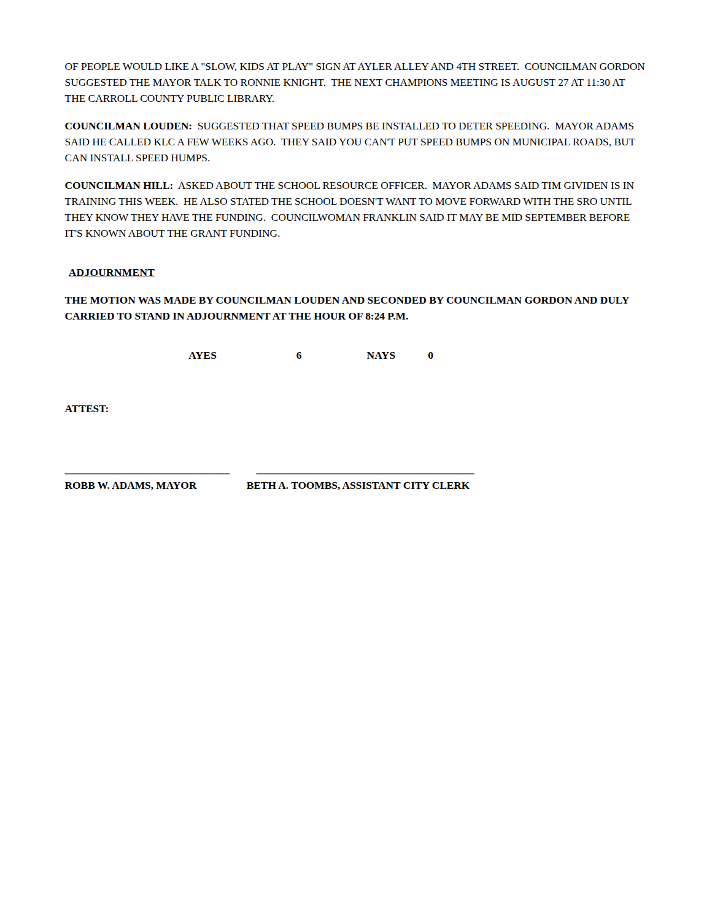OF PEOPLE WOULD LIKE A "SLOW, KIDS AT PLAY" SIGN AT AYLER ALLEY AND 4TH STREET. COUNCILMAN GORDON SUGGESTED THE MAYOR TALK TO RONNIE KNIGHT. THE NEXT CHAMPIONS MEETING IS AUGUST 27 AT 11:30 AT THE CARROLL COUNTY PUBLIC LIBRARY.
COUNCILMAN LOUDEN: SUGGESTED THAT SPEED BUMPS BE INSTALLED TO DETER SPEEDING. MAYOR ADAMS SAID HE CALLED KLC A FEW WEEKS AGO. THEY SAID YOU CAN'T PUT SPEED BUMPS ON MUNICIPAL ROADS, BUT CAN INSTALL SPEED HUMPS.
COUNCILMAN HILL: ASKED ABOUT THE SCHOOL RESOURCE OFFICER. MAYOR ADAMS SAID TIM GIVIDEN IS IN TRAINING THIS WEEK. HE ALSO STATED THE SCHOOL DOESN'T WANT TO MOVE FORWARD WITH THE SRO UNTIL THEY KNOW THEY HAVE THE FUNDING. COUNCILWOMAN FRANKLIN SAID IT MAY BE MID SEPTEMBER BEFORE IT'S KNOWN ABOUT THE GRANT FUNDING.
ADJOURNMENT
THE MOTION WAS MADE BY COUNCILMAN LOUDEN AND SECONDED BY COUNCILMAN GORDON AND DULY CARRIED TO STAND IN ADJOURNMENT AT THE HOUR OF 8:24 P.M.
AYES 6 NAYS 0
ATTEST:
_______________________________ _________________________________________
ROBB W. ADAMS, MAYOR BETH A. TOOMBS, ASSISTANT CITY CLERK